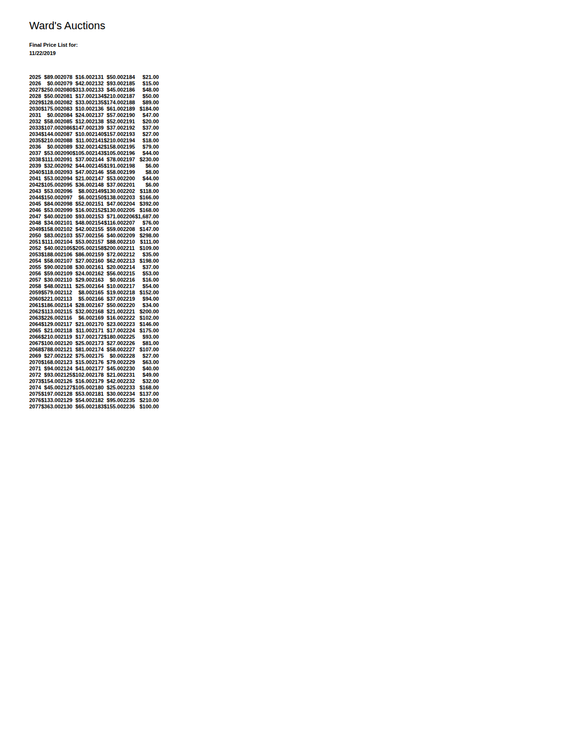Ward's Auctions
Final Price List for:
11/22/2019
| 2025 | $89.00 | 2078 | $16.00 | 2131 | $50.00 | 2184 | $21.00 |
| 2026 | $0.00 | 2079 | $42.00 | 2132 | $93.00 | 2185 | $15.00 |
| 2027 | $250.00 | 2080 | $313.00 | 2133 | $45.00 | 2186 | $48.00 |
| 2028 | $50.00 | 2081 | $17.00 | 2134 | $210.00 | 2187 | $50.00 |
| 2029 | $128.00 | 2082 | $33.00 | 2135 | $174.00 | 2188 | $89.00 |
| 2030 | $175.00 | 2083 | $10.00 | 2136 | $61.00 | 2189 | $184.00 |
| 2031 | $0.00 | 2084 | $24.00 | 2137 | $57.00 | 2190 | $47.00 |
| 2032 | $58.00 | 2085 | $12.00 | 2138 | $52.00 | 2191 | $20.00 |
| 2033 | $107.00 | 2086 | $147.00 | 2139 | $37.00 | 2192 | $37.00 |
| 2034 | $144.00 | 2087 | $10.00 | 2140 | $157.00 | 2193 | $27.00 |
| 2035 | $210.00 | 2088 | $11.00 | 2141 | $210.00 | 2194 | $18.00 |
| 2036 | $0.00 | 2089 | $32.00 | 2142 | $158.00 | 2195 | $79.00 |
| 2037 | $53.00 | 2090 | $105.00 | 2143 | $105.00 | 2196 | $44.00 |
| 2038 | $111.00 | 2091 | $37.00 | 2144 | $78.00 | 2197 | $230.00 |
| 2039 | $32.00 | 2092 | $44.00 | 2145 | $191.00 | 2198 | $6.00 |
| 2040 | $118.00 | 2093 | $47.00 | 2146 | $58.00 | 2199 | $8.00 |
| 2041 | $53.00 | 2094 | $21.00 | 2147 | $53.00 | 2200 | $44.00 |
| 2042 | $105.00 | 2095 | $36.00 | 2148 | $37.00 | 2201 | $6.00 |
| 2043 | $53.00 | 2096 | $8.00 | 2149 | $130.00 | 2202 | $118.00 |
| 2044 | $150.00 | 2097 | $6.00 | 2150 | $138.00 | 2203 | $166.00 |
| 2045 | $84.00 | 2098 | $52.00 | 2151 | $47.00 | 2204 | $392.00 |
| 2046 | $53.00 | 2099 | $16.00 | 2152 | $130.00 | 2205 | $168.00 |
| 2047 | $40.00 | 2100 | $93.00 | 2153 | $71.00 | 2206 | $1,687.00 |
| 2048 | $34.00 | 2101 | $48.00 | 2154 | $116.00 | 2207 | $76.00 |
| 2049 | $158.00 | 2102 | $42.00 | 2155 | $59.00 | 2208 | $147.00 |
| 2050 | $83.00 | 2103 | $57.00 | 2156 | $40.00 | 2209 | $298.00 |
| 2051 | $111.00 | 2104 | $53.00 | 2157 | $88.00 | 2210 | $111.00 |
| 2052 | $40.00 | 2105 | $205.00 | 2158 | $200.00 | 2211 | $109.00 |
| 2053 | $188.00 | 2106 | $86.00 | 2159 | $72.00 | 2212 | $35.00 |
| 2054 | $58.00 | 2107 | $27.00 | 2160 | $62.00 | 2213 | $198.00 |
| 2055 | $90.00 | 2108 | $30.00 | 2161 | $20.00 | 2214 | $37.00 |
| 2056 | $59.00 | 2109 | $24.00 | 2162 | $56.00 | 2215 | $53.00 |
| 2057 | $30.00 | 2110 | $29.00 | 2163 | $0.00 | 2216 | $16.00 |
| 2058 | $48.00 | 2111 | $25.00 | 2164 | $10.00 | 2217 | $54.00 |
| 2059 | $579.00 | 2112 | $8.00 | 2165 | $19.00 | 2218 | $152.00 |
| 2060 | $221.00 | 2113 | $5.00 | 2166 | $37.00 | 2219 | $94.00 |
| 2061 | $186.00 | 2114 | $28.00 | 2167 | $50.00 | 2220 | $34.00 |
| 2062 | $113.00 | 2115 | $32.00 | 2168 | $21.00 | 2221 | $200.00 |
| 2063 | $226.00 | 2116 | $6.00 | 2169 | $16.00 | 2222 | $102.00 |
| 2064 | $129.00 | 2117 | $21.00 | 2170 | $23.00 | 2223 | $146.00 |
| 2065 | $21.00 | 2118 | $11.00 | 2171 | $17.00 | 2224 | $175.00 |
| 2066 | $210.00 | 2119 | $17.00 | 2172 | $180.00 | 2225 | $93.00 |
| 2067 | $100.00 | 2120 | $25.00 | 2173 | $27.00 | 2226 | $81.00 |
| 2068 | $788.00 | 2121 | $81.00 | 2174 | $58.00 | 2227 | $107.00 |
| 2069 | $27.00 | 2122 | $75.00 | 2175 | $0.00 | 2228 | $27.00 |
| 2070 | $168.00 | 2123 | $15.00 | 2176 | $79.00 | 2229 | $63.00 |
| 2071 | $94.00 | 2124 | $41.00 | 2177 | $45.00 | 2230 | $40.00 |
| 2072 | $93.00 | 2125 | $102.00 | 2178 | $21.00 | 2231 | $49.00 |
| 2073 | $154.00 | 2126 | $16.00 | 2179 | $42.00 | 2232 | $32.00 |
| 2074 | $45.00 | 2127 | $105.00 | 2180 | $25.00 | 2233 | $168.00 |
| 2075 | $197.00 | 2128 | $53.00 | 2181 | $30.00 | 2234 | $137.00 |
| 2076 | $133.00 | 2129 | $54.00 | 2182 | $95.00 | 2235 | $210.00 |
| 2077 | $363.00 | 2130 | $65.00 | 2183 | $155.00 | 2236 | $100.00 |